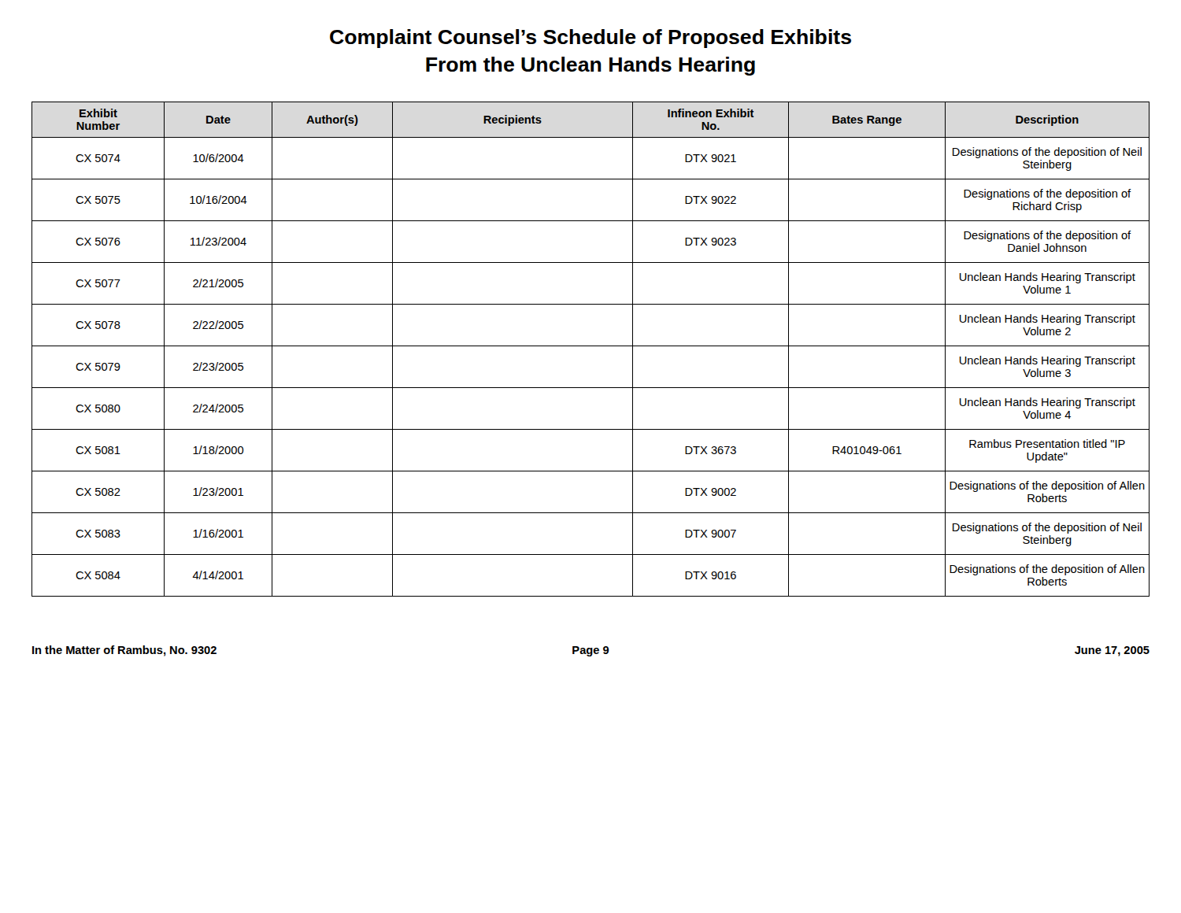Complaint Counsel’s Schedule of Proposed Exhibits
From the Unclean Hands Hearing
| Exhibit Number | Date | Author(s) | Recipients | Infineon Exhibit No. | Bates Range | Description |
| --- | --- | --- | --- | --- | --- | --- |
| CX 5074 | 10/6/2004 | | | DTX 9021 | | Designations of the deposition of Neil Steinberg |
| CX 5075 | 10/16/2004 | | | DTX 9022 | | Designations of the deposition of Richard Crisp |
| CX 5076 | 11/23/2004 | | | DTX 9023 | | Designations of the deposition of Daniel Johnson |
| CX 5077 | 2/21/2005 | | | | | Unclean Hands Hearing Transcript Volume 1 |
| CX 5078 | 2/22/2005 | | | | | Unclean Hands Hearing Transcript Volume 2 |
| CX 5079 | 2/23/2005 | | | | | Unclean Hands Hearing Transcript Volume 3 |
| CX 5080 | 2/24/2005 | | | | | Unclean Hands Hearing Transcript Volume 4 |
| CX 5081 | 1/18/2000 | | | DTX 3673 | R401049-061 | Rambus Presentation titled "IP Update" |
| CX 5082 | 1/23/2001 | | | DTX 9002 | | Designations of the deposition of Allen Roberts |
| CX 5083 | 1/16/2001 | | | DTX 9007 | | Designations of the deposition of Neil Steinberg |
| CX 5084 | 4/14/2001 | | | DTX 9016 | | Designations of the deposition of Allen Roberts |
In the Matter of Rambus, No. 9302
Page 9
June 17, 2005